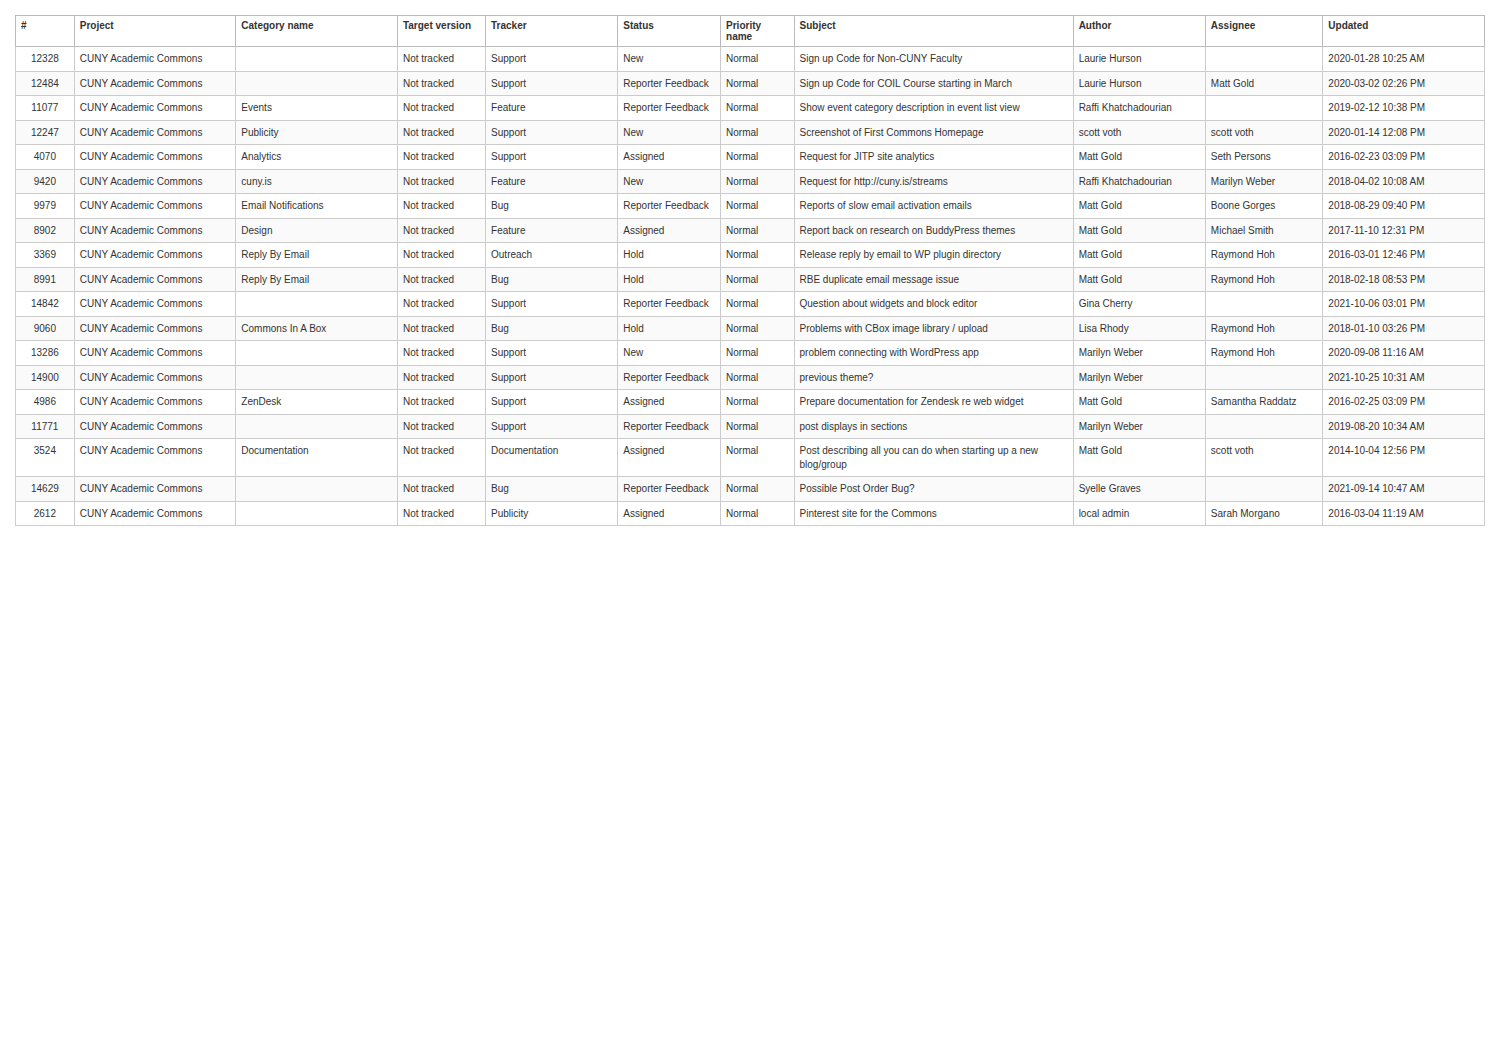| # | Project | Category name | Target version | Tracker | Status | Priority name | Subject | Author | Assignee | Updated |
| --- | --- | --- | --- | --- | --- | --- | --- | --- | --- | --- |
| 12328 | CUNY Academic Commons | | Not tracked | Support | New | Normal | Sign up Code for Non-CUNY Faculty | Laurie Hurson | | 2020-01-28 10:25 AM |
| 12484 | CUNY Academic Commons | | Not tracked | Support | Reporter Feedback | Normal | Sign up Code for COIL Course starting in March | Laurie Hurson | Matt Gold | 2020-03-02 02:26 PM |
| 11077 | CUNY Academic Commons | Events | Not tracked | Feature | Reporter Feedback | Normal | Show event category description in event list view | Raffi Khatchadourian | | 2019-02-12 10:38 PM |
| 12247 | CUNY Academic Commons | Publicity | Not tracked | Support | New | Normal | Screenshot of First Commons Homepage | scott voth | scott voth | 2020-01-14 12:08 PM |
| 4070 | CUNY Academic Commons | Analytics | Not tracked | Support | Assigned | Normal | Request for JITP site analytics | Matt Gold | Seth Persons | 2016-02-23 03:09 PM |
| 9420 | CUNY Academic Commons | cuny.is | Not tracked | Feature | New | Normal | Request for http://cuny.is/streams | Raffi Khatchadourian | Marilyn Weber | 2018-04-02 10:08 AM |
| 9979 | CUNY Academic Commons | Email Notifications | Not tracked | Bug | Reporter Feedback | Normal | Reports of slow email activation emails | Matt Gold | Boone Gorges | 2018-08-29 09:40 PM |
| 8902 | CUNY Academic Commons | Design | Not tracked | Feature | Assigned | Normal | Report back on research on BuddyPress themes | Matt Gold | Michael Smith | 2017-11-10 12:31 PM |
| 3369 | CUNY Academic Commons | Reply By Email | Not tracked | Outreach | Hold | Normal | Release reply by email to WP plugin directory | Matt Gold | Raymond Hoh | 2016-03-01 12:46 PM |
| 8991 | CUNY Academic Commons | Reply By Email | Not tracked | Bug | Hold | Normal | RBE duplicate email message issue | Matt Gold | Raymond Hoh | 2018-02-18 08:53 PM |
| 14842 | CUNY Academic Commons | | Not tracked | Support | Reporter Feedback | Normal | Question about widgets and block editor | Gina Cherry | | 2021-10-06 03:01 PM |
| 9060 | CUNY Academic Commons | Commons In A Box | Not tracked | Bug | Hold | Normal | Problems with CBox image library / upload | Lisa Rhody | Raymond Hoh | 2018-01-10 03:26 PM |
| 13286 | CUNY Academic Commons | | Not tracked | Support | New | Normal | problem connecting with WordPress app | Marilyn Weber | Raymond Hoh | 2020-09-08 11:16 AM |
| 14900 | CUNY Academic Commons | | Not tracked | Support | Reporter Feedback | Normal | previous theme? | Marilyn Weber | | 2021-10-25 10:31 AM |
| 4986 | CUNY Academic Commons | ZenDesk | Not tracked | Support | Assigned | Normal | Prepare documentation for Zendesk re web widget | Matt Gold | Samantha Raddatz | 2016-02-25 03:09 PM |
| 11771 | CUNY Academic Commons | | Not tracked | Support | Reporter Feedback | Normal | post displays in sections | Marilyn Weber | | 2019-08-20 10:34 AM |
| 3524 | CUNY Academic Commons | Documentation | Not tracked | Documentation | Assigned | Normal | Post describing all you can do when starting up a new blog/group | Matt Gold | scott voth | 2014-10-04 12:56 PM |
| 14629 | CUNY Academic Commons | | Not tracked | Bug | Reporter Feedback | Normal | Possible Post Order Bug? | Syelle Graves | | 2021-09-14 10:47 AM |
| 2612 | CUNY Academic Commons | | Not tracked | Publicity | Assigned | Normal | Pinterest site for the Commons | local admin | Sarah Morgano | 2016-03-04 11:19 AM |